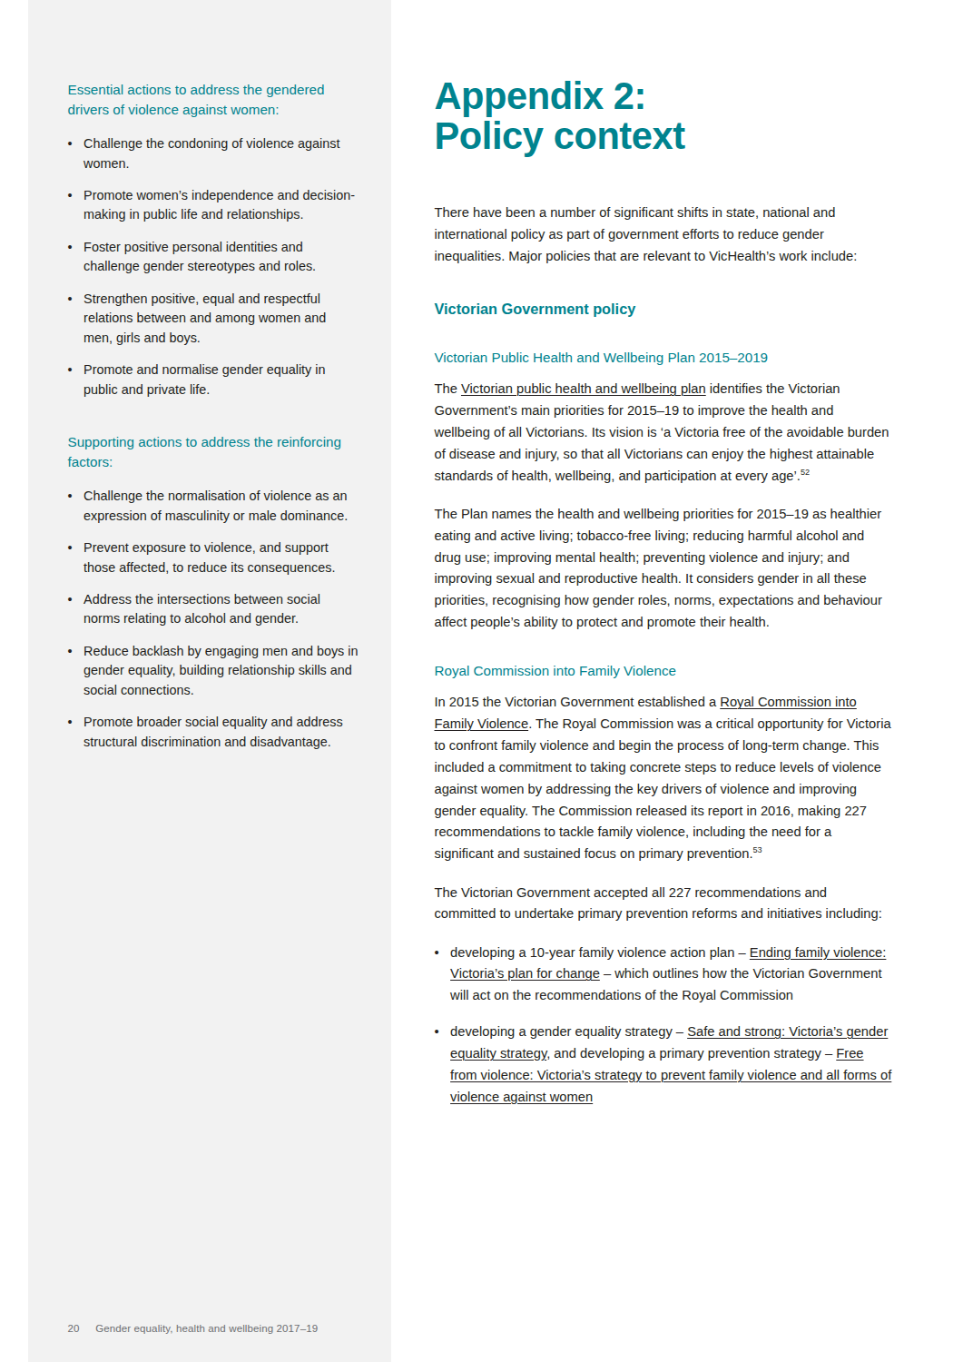Essential actions to address the gendered drivers of violence against women:
Challenge the condoning of violence against women.
Promote women’s independence and decision-making in public life and relationships.
Foster positive personal identities and challenge gender stereotypes and roles.
Strengthen positive, equal and respectful relations between and among women and men, girls and boys.
Promote and normalise gender equality in public and private life.
Supporting actions to address the reinforcing factors:
Challenge the normalisation of violence as an expression of masculinity or male dominance.
Prevent exposure to violence, and support those affected, to reduce its consequences.
Address the intersections between social norms relating to alcohol and gender.
Reduce backlash by engaging men and boys in gender equality, building relationship skills and social connections.
Promote broader social equality and address structural discrimination and disadvantage.
Appendix 2:
Policy context
There have been a number of significant shifts in state, national and international policy as part of government efforts to reduce gender inequalities. Major policies that are relevant to VicHealth’s work include:
Victorian Government policy
Victorian Public Health and Wellbeing Plan 2015–2019
The Victorian public health and wellbeing plan identifies the Victorian Government’s main priorities for 2015–19 to improve the health and wellbeing of all Victorians. Its vision is ‘a Victoria free of the avoidable burden of disease and injury, so that all Victorians can enjoy the highest attainable standards of health, wellbeing, and participation at every age’.52
The Plan names the health and wellbeing priorities for 2015–19 as healthier eating and active living; tobacco-free living; reducing harmful alcohol and drug use; improving mental health; preventing violence and injury; and improving sexual and reproductive health. It considers gender in all these priorities, recognising how gender roles, norms, expectations and behaviour affect people’s ability to protect and promote their health.
Royal Commission into Family Violence
In 2015 the Victorian Government established a Royal Commission into Family Violence. The Royal Commission was a critical opportunity for Victoria to confront family violence and begin the process of long-term change. This included a commitment to taking concrete steps to reduce levels of violence against women by addressing the key drivers of violence and improving gender equality. The Commission released its report in 2016, making 227 recommendations to tackle family violence, including the need for a significant and sustained focus on primary prevention.53
The Victorian Government accepted all 227 recommendations and committed to undertake primary prevention reforms and initiatives including:
developing a 10-year family violence action plan – Ending family violence: Victoria’s plan for change – which outlines how the Victorian Government will act on the recommendations of the Royal Commission
developing a gender equality strategy – Safe and strong: Victoria’s gender equality strategy, and developing a primary prevention strategy – Free from violence: Victoria’s strategy to prevent family violence and all forms of violence against women
20 Gender equality, health and wellbeing 2017–19